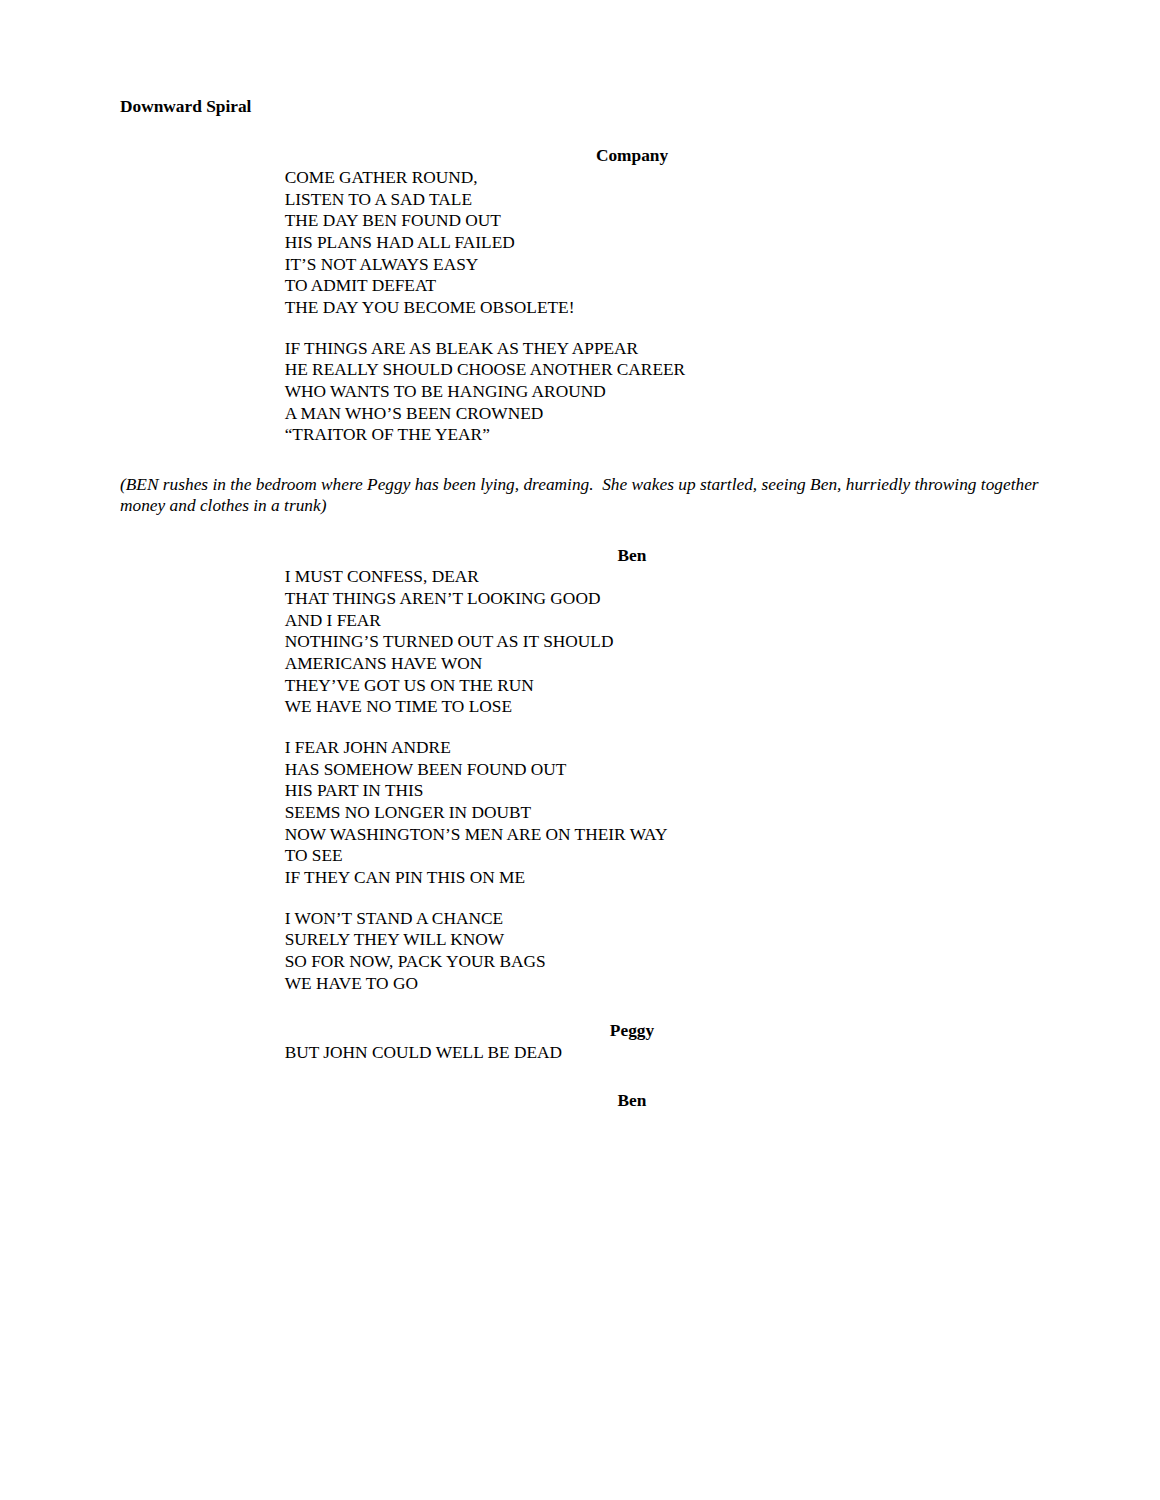Downward Spiral
Company
Come gather round,
Listen to a sad tale
The day Ben found out
His plans had all failed
It’s not always easy
To admit defeat
The day you become obsolete!
If things are as bleak as they appear
He really should choose another career
Who wants to be hanging around
A man who’s been crowned
“Traitor of the year”
(BEN rushes in the bedroom where Peggy has been lying, dreaming. She wakes up startled, seeing Ben, hurriedly throwing together money and clothes in a trunk)
Ben
I must confess, dear
That things aren’t looking good
And I fear
Nothing’s turned out as it should
Americans have won
They’ve got us on the run
We have no time to lose
I fear John Andre
Has somehow been found out
His part in this
Seems no longer in doubt
Now Washington’s men are on their way
To see
If they can pin this on me
I won’t stand a chance
Surely they will know
So for now, pack your bags
We have to go
Peggy
But John could well be dead
Ben